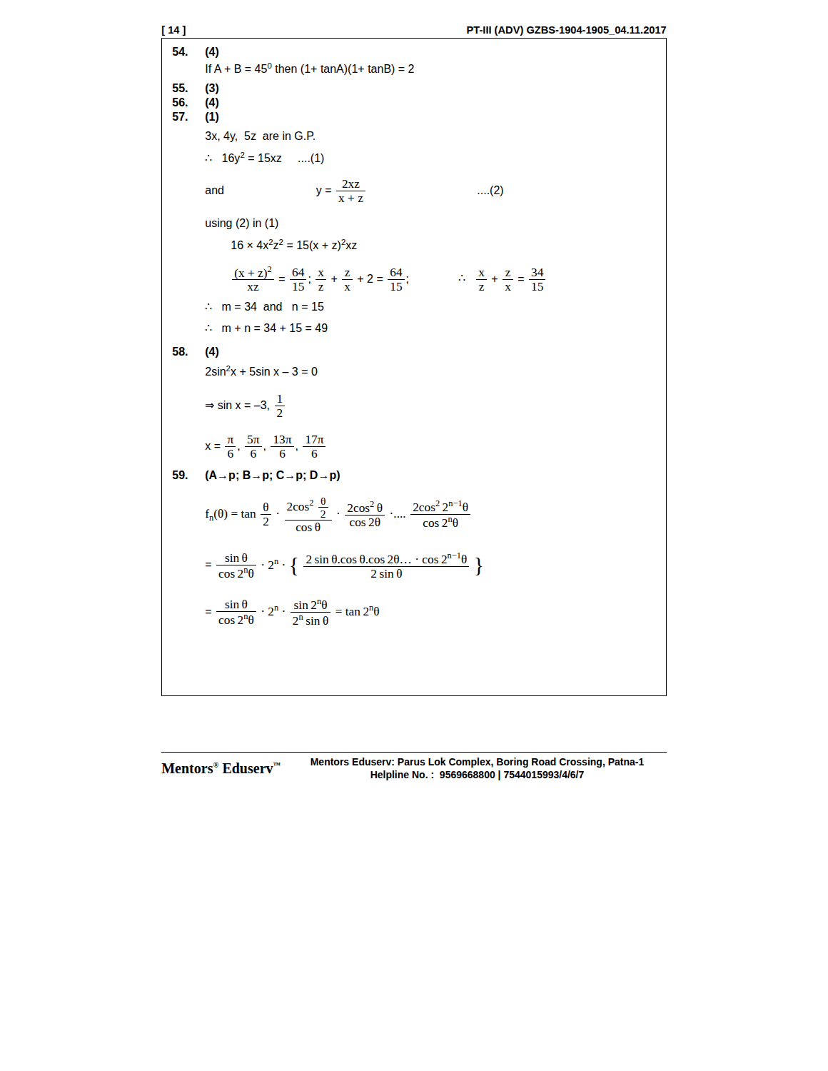[ 14 ]
PT-III (ADV) GZBS-1904-1905_04.11.2017
54.
(4)
If A + B = 450 then (1+ tanA)(1+ tanB) = 2
55.
(3)
56.
(4)
57.
(1)
3x, 4y, 5z are in G.P.
16y2 = 15xz ....(1)
and y = 2xz x + z ....(2)
using (2) in (1)
16 × 4x2z2 = 15(x + z)2xz
(x + z)2 xz = 6415; xz + zx + 2 = 6415; xz + zx = 3415
m = 34 and n = 15
m + n = 34 + 15 = 49
58.
(4)
2sin2x + 5sin x – 3 = 0
sin x = –3, 12
x = π 6, 5π 6, 13π 6, 17π 6
59.
(A→p; B→p; C→p; D→p)
fn(θ) = tan θ 2 · 2cos2 θ 2 cos θ · 2cos2 θ cos 2θ ·.... 2cos2 2n−1θ cos 2nθ
= sin θ cos 2nθ · 2n · { 2 sin θ.cos θ.cos 2θ… · cos 2n−1θ 2 sin θ }
= sin θ cos 2nθ · 2n · sin 2nθ 2n sin θ = tan 2nθ
Mentors® Eduserv™
Mentors Eduserv: Parus Lok Complex, Boring Road Crossing, Patna-1
Helpline No. : 9569668800 | 7544015993/4/6/7